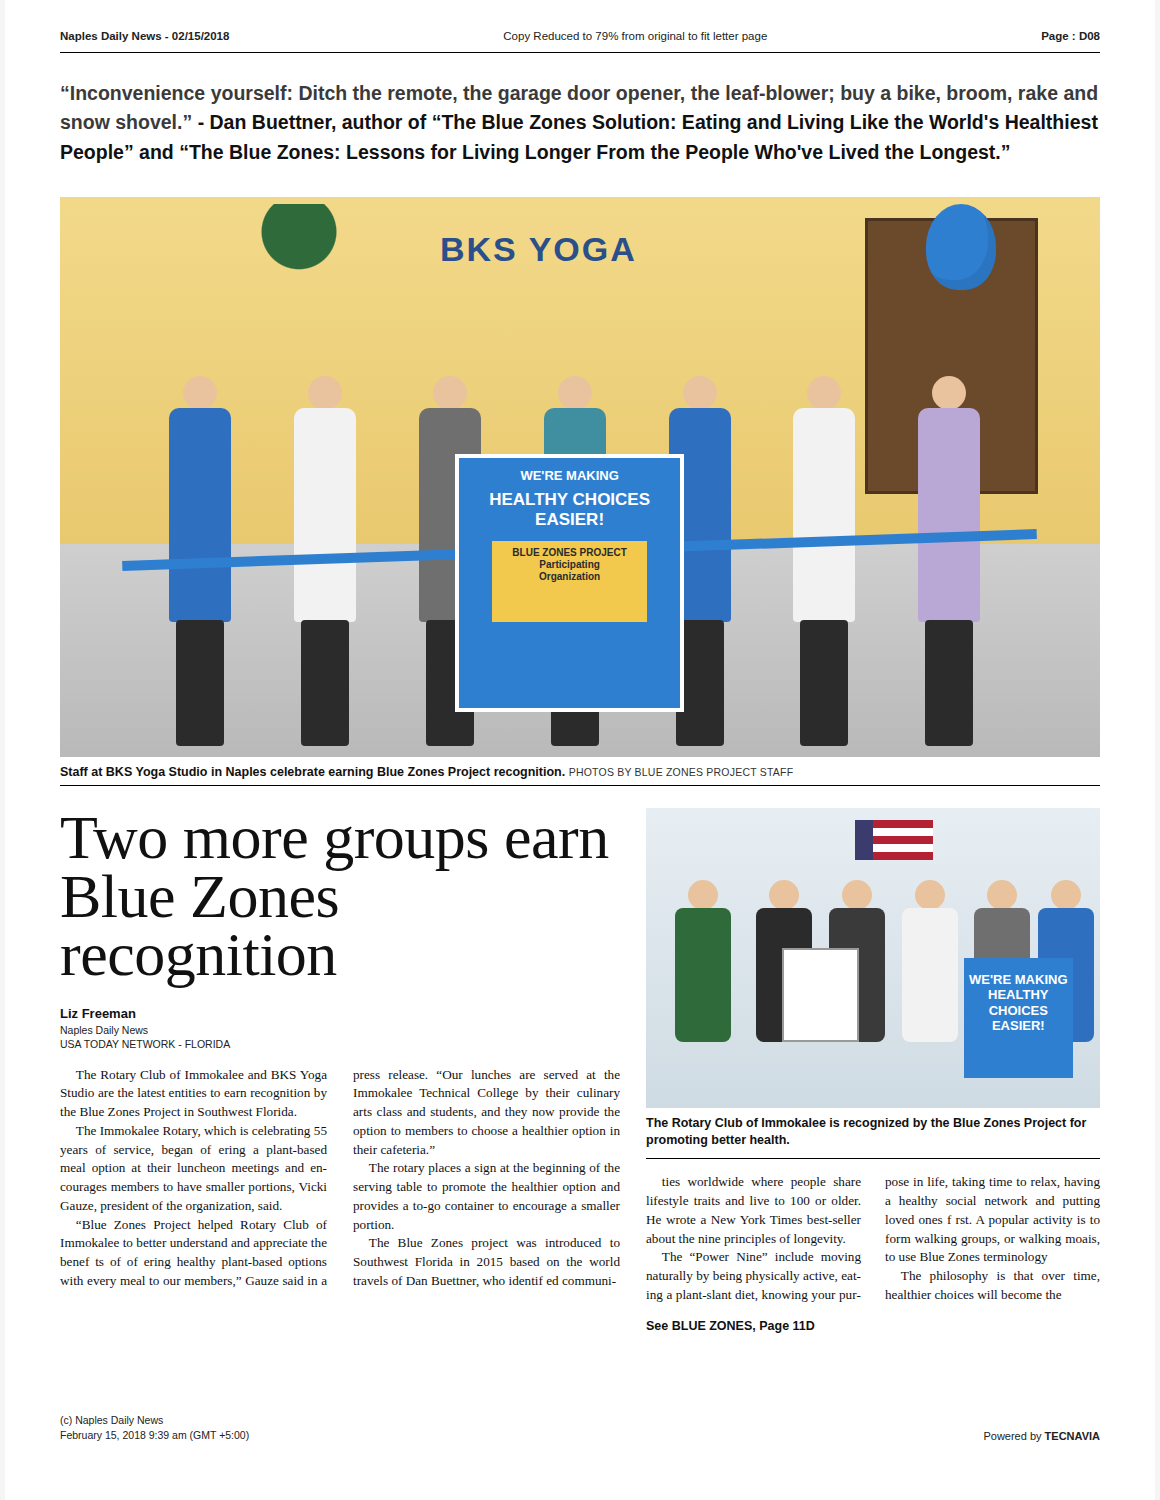Naples Daily News - 02/15/2018
Copy Reduced to 79% from original to fit letter page
Page : D08
“Inconvenience yourself: Ditch the remote, the garage door opener, the leaf-blower; buy a bike, broom, rake and snow shovel.” - Dan Buettner, author of “The Blue Zones Solution: Eating and Living Like the World's Healthiest People” and “The Blue Zones: Lessons for Living Longer From the People Who've Lived the Longest.”
BKS YOGA
WE'RE MAKING HEALTHY CHOICES EASIER!
BLUE ZONES PROJECT
Participating
Organization
Staff at BKS Yoga Studio in Naples celebrate earning Blue Zones Project recognition. PHOTOS BY BLUE ZONES PROJECT STAFF
Two more groups earn Blue Zones recognition
Liz Freeman
Naples Daily News
USA TODAY NETWORK - FLORIDA
The Rotary Club of Immokalee and BKS Yoga Studio are the latest entities to earn recognition by the Blue Zones Project in Southwest Florida.
The Immokalee Rotary, which is celebrating 55 years of service, began of ering a plant-based meal option at their luncheon meetings and encourages members to have smaller portions, Vicki Gauze, president of the organization, said.
“Blue Zones Project helped Rotary Club of Immokalee to better understand and appreciate the benef ts of of ering healthy plant-based options with every meal to our members,” Gauze said in a press release. “Our lunches are served at the Immokalee Technical College by their culinary arts class and students, and they now provide the option to members to choose a healthier option in their cafeteria.”
The rotary places a sign at the beginning of the serving table to promote the healthier option and provides a to-go container to encourage a smaller portion.
The Blue Zones project was introduced to Southwest Florida in 2015 based on the world travels of Dan Buettner, who identif ed communi-
WE'RE MAKING
HEALTHY CHOICES
EASIER!
The Rotary Club of Immokalee is recognized by the Blue Zones Project for promoting better health.
ties worldwide where people share lifestyle traits and live to 100 or older. He wrote a New York Times best-seller about the nine principles of longevity.
The “Power Nine” include moving naturally by being physically active, eating a plant-slant diet, knowing your purpose in life, taking time to relax, having a healthy social network and putting loved ones f rst. A popular activity is to form walking groups, or walking moais, to use Blue Zones terminology
The philosophy is that over time, healthier choices will become the
See BLUE ZONES, Page 11D
(c) Naples Daily News
February 15, 2018 9:39 am (GMT +5:00)
Powered by TECNAVIA